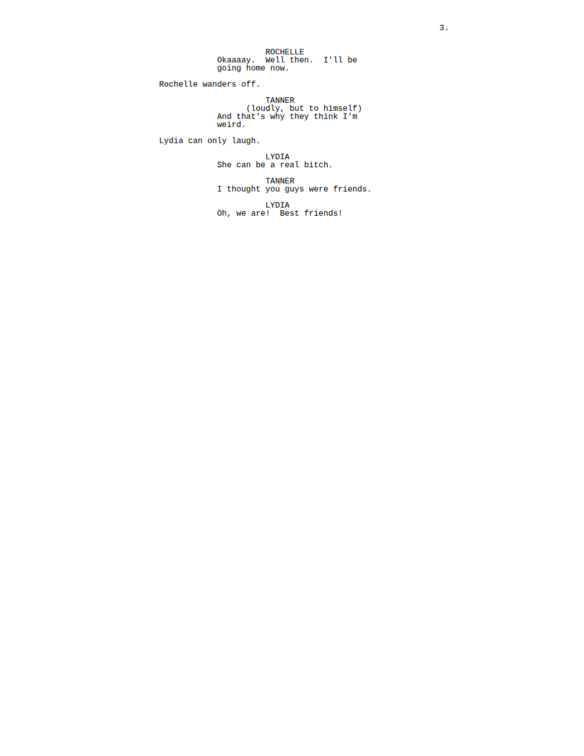3.
ROCHELLE
Okaaaay. Well then. I'll be going home now.
Rochelle wanders off.
TANNER
(loudly, but to himself)
And that's why they think I'm weird.
Lydia can only laugh.
LYDIA
She can be a real bitch.
TANNER
I thought you guys were friends.
LYDIA
Oh, we are! Best friends!